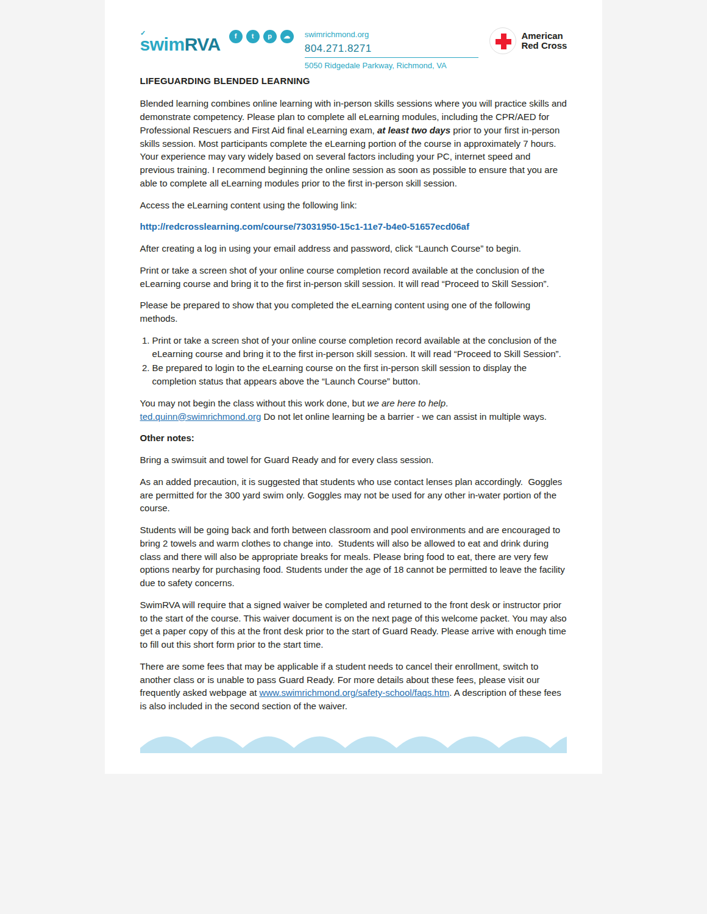✓swimRVA
ftp☁
swimrichmond.org 804.271.8271 5050 Ridgedale Parkway, Richmond, VA
American
Red Cross
LIFEGUARDING BLENDED LEARNING
Blended learning combines online learning with in-person skills sessions where you will practice skills and demonstrate competency. Please plan to complete all eLearning modules, including the CPR/AED for Professional Rescuers and First Aid final eLearning exam, at least two days prior to your first in-person skills session. Most participants complete the eLearning portion of the course in approximately 7 hours. Your experience may vary widely based on several factors including your PC, internet speed and previous training. I recommend beginning the online session as soon as possible to ensure that you are able to complete all eLearning modules prior to the first in-person skill session.
Access the eLearning content using the following link:
http://redcrosslearning.com/course/73031950-15c1-11e7-b4e0-51657ecd06af
After creating a log in using your email address and password, click “Launch Course” to begin.
Print or take a screen shot of your online course completion record available at the conclusion of the eLearning course and bring it to the first in-person skill session. It will read “Proceed to Skill Session”.
Please be prepared to show that you completed the eLearning content using one of the following methods.
Print or take a screen shot of your online course completion record available at the conclusion of the eLearning course and bring it to the first in-person skill session. It will read “Proceed to Skill Session”.
Be prepared to login to the eLearning course on the first in-person skill session to display the completion status that appears above the “Launch Course” button.
You may not begin the class without this work done, but we are here to help. ted.quinn@swimrichmond.org Do not let online learning be a barrier - we can assist in multiple ways.
Other notes:
Bring a swimsuit and towel for Guard Ready and for every class session.
As an added precaution, it is suggested that students who use contact lenses plan accordingly. Goggles are permitted for the 300 yard swim only. Goggles may not be used for any other in-water portion of the course.
Students will be going back and forth between classroom and pool environments and are encouraged to bring 2 towels and warm clothes to change into. Students will also be allowed to eat and drink during class and there will also be appropriate breaks for meals. Please bring food to eat, there are very few options nearby for purchasing food. Students under the age of 18 cannot be permitted to leave the facility due to safety concerns.
SwimRVA will require that a signed waiver be completed and returned to the front desk or instructor prior to the start of the course. This waiver document is on the next page of this welcome packet. You may also get a paper copy of this at the front desk prior to the start of Guard Ready. Please arrive with enough time to fill out this short form prior to the start time.
There are some fees that may be applicable if a student needs to cancel their enrollment, switch to another class or is unable to pass Guard Ready. For more details about these fees, please visit our frequently asked webpage at www.swimrichmond.org/safety-school/faqs.htm. A description of these fees is also included in the second section of the waiver.